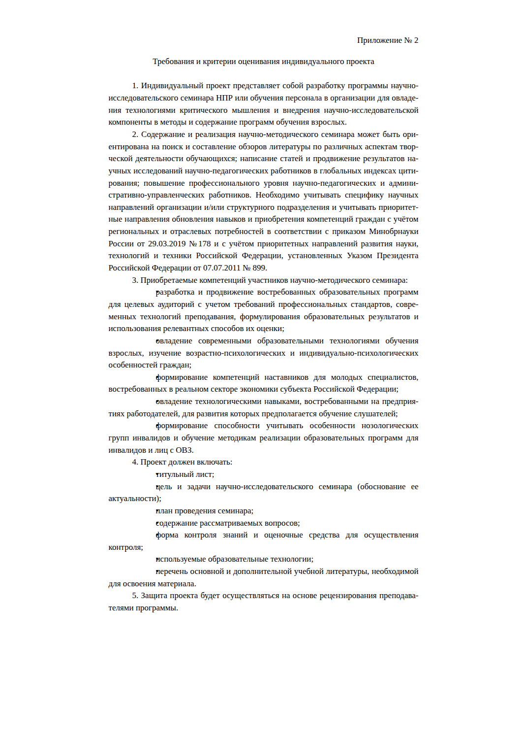Приложение № 2
Требования и критерии оценивания индивидуального проекта
1. Индивидуальный проект представляет собой разработку программы научно-исследовательского семинара НПР или обучения персонала в организации для овладения технологиями критического мышления и внедрения научно-исследовательской компоненты в методы и содержание программ обучения взрослых.
2. Содержание и реализация научно-методического семинара может быть ориентирована на поиск и составление обзоров литературы по различных аспектам творческой деятельности обучающихся; написание статей и продвижение результатов научных исследований научно-педагогических работников в глобальных индексах цитирования; повышение профессионального уровня научно-педагогических и административно-управленческих работников. Необходимо учитывать специфику научных направлений организации и/или структурного подразделения и учитывать приоритетные направления обновления навыков и приобретения компетенций граждан с учётом региональных и отраслевых потребностей в соответствии с приказом Минобрнауки России от 29.03.2019 №178 и с учётом приоритетных направлений развития науки, технологий и техники Российской Федерации, установленных Указом Президента Российской Федерации от 07.07.2011 № 899.
3. Приобретаемые компетенций участников научно-методического семинара:
разработка и продвижение востребованных образовательных программ для целевых аудиторий с учетом требований профессиональных стандартов, современных технологий преподавания, формулирования образовательных результатов и использования релевантных способов их оценки;
овладение современными образовательными технологиями обучения взрослых, изучение возрастно-психологических и индивидуально-психологических особенностей граждан;
формирование компетенций наставников для молодых специалистов, востребованных в реальном секторе экономики субъекта Российской Федерации;
овладение технологическими навыками, востребованными на предприятиях работодателей, для развития которых предполагается обучение слушателей;
формирование способности учитывать особенности нозологических групп инвалидов и обучение методикам реализации образовательных программ для инвалидов и лиц с ОВЗ.
4. Проект должен включать:
титульный лист;
цель и задачи научно-исследовательского семинара (обоснование ее актуальности);
план проведения семинара;
содержание рассматриваемых вопросов;
форма контроля знаний и оценочные средства для осуществления контроля;
используемые образовательные технологии;
перечень основной и дополнительной учебной литературы, необходимой для освоения материала.
5. Защита проекта будет осуществляться на основе рецензирования преподавателями программы.